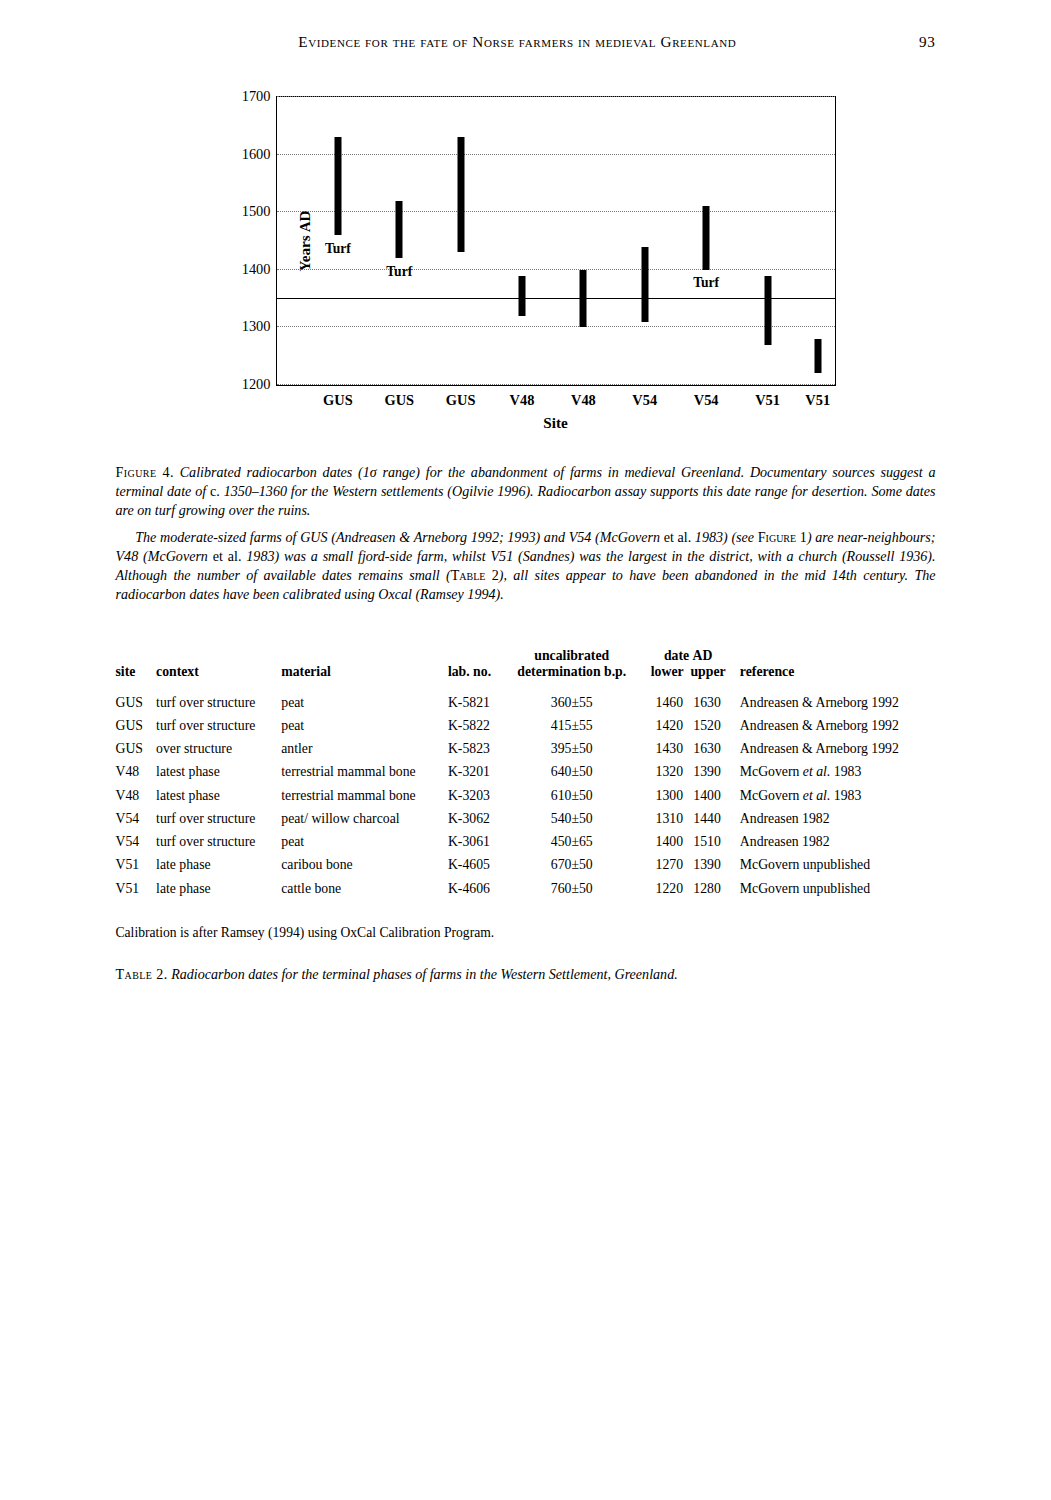Evidence for the fate of Norse farmers in medieval Greenland 93
Years AD
1700
1600
1500
1400
1300
1200
Turf GUS
Turf GUS
GUS
V48
V48
V54
Turf V54
V51
V51
Site
Figure 4. Calibrated radiocarbon dates (1σ range) for the abandonment of farms in medieval Greenland. Documentary sources suggest a terminal date of c. 1350–1360 for the Western settlements (Ogilvie 1996). Radiocarbon assay supports this date range for desertion. Some dates are on turf growing over the ruins.
The moderate-sized farms of GUS (Andreasen & Arneborg 1992; 1993) and V54 (McGovern et al. 1983) (see Figure 1) are near-neighbours; V48 (McGovern et al. 1983) was a small fjord-side farm, whilst V51 (Sandnes) was the largest in the district, with a church (Roussell 1936). Although the number of available dates remains small (Table 2), all sites appear to have been abandoned in the mid 14th century. The radiocarbon dates have been calibrated using Oxcal (Ramsey 1994).
| site | context | material | lab. no. | uncalibrated determination b.p. | date AD lower upper | reference |
| --- | --- | --- | --- | --- | --- | --- |
| GUS | turf over structure | peat | K-5821 | 360±55 | 1460 1630 | Andreasen & Arneborg 1992 |
| GUS | turf over structure | peat | K-5822 | 415±55 | 1420 1520 | Andreasen & Arneborg 1992 |
| GUS | over structure | antler | K-5823 | 395±50 | 1430 1630 | Andreasen & Arneborg 1992 |
| V48 | latest phase | terrestrial mammal bone | K-3201 | 640±50 | 1320 1390 | McGovern et al. 1983 |
| V48 | latest phase | terrestrial mammal bone | K-3203 | 610±50 | 1300 1400 | McGovern et al. 1983 |
| V54 | turf over structure | peat/ willow charcoal | K-3062 | 540±50 | 1310 1440 | Andreasen 1982 |
| V54 | turf over structure | peat | K-3061 | 450±65 | 1400 1510 | Andreasen 1982 |
| V51 | late phase | caribou bone | K-4605 | 670±50 | 1270 1390 | McGovern unpublished |
| V51 | late phase | cattle bone | K-4606 | 760±50 | 1220 1280 | McGovern unpublished |
Calibration is after Ramsey (1994) using OxCal Calibration Program.
Table 2. Radiocarbon dates for the terminal phases of farms in the Western Settlement, Greenland.